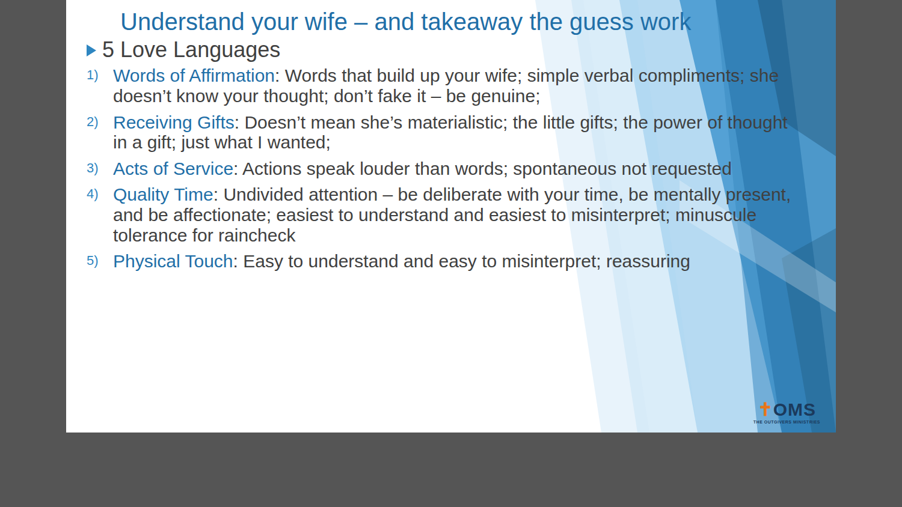Understand your wife – and takeaway the guess work
5 Love Languages
Words of Affirmation: Words that build up your wife; simple verbal compliments; she doesn’t know your thought; don’t fake it – be genuine;
Receiving Gifts: Doesn’t mean she’s materialistic; the little gifts; the power of thought in a gift; just what I wanted;
Acts of Service: Actions speak louder than words; spontaneous not requested
Quality Time: Undivided attention – be deliberate with your time, be mentally present, and be affectionate; easiest to understand and easiest to misinterpret; minuscule tolerance for raincheck
Physical Touch: Easy to understand and easy to misinterpret; reassuring
✝OMS
THE OUTGIVERS MINISTRIES